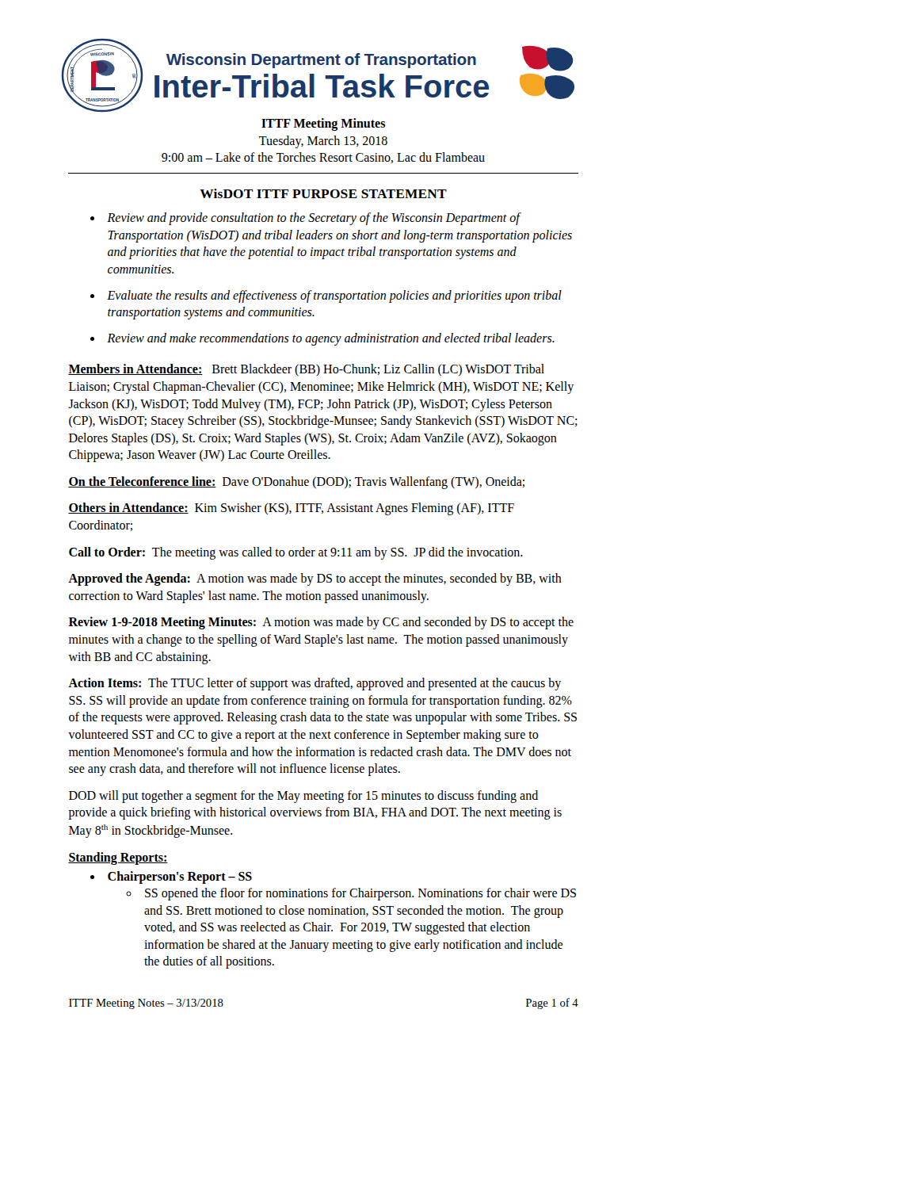WISCONSIN TRANSPORTATION DEPARTMENT OF
Wisconsin Department of Transportation
Inter-Tribal Task Force
ITTF Meeting Minutes
Tuesday, March 13, 2018
9:00 am – Lake of the Torches Resort Casino, Lac du Flambeau
WisDOT ITTF PURPOSE STATEMENT
Review and provide consultation to the Secretary of the Wisconsin Department of Transportation (WisDOT) and tribal leaders on short and long-term transportation policies and priorities that have the potential to impact tribal transportation systems and communities.
Evaluate the results and effectiveness of transportation policies and priorities upon tribal transportation systems and communities.
Review and make recommendations to agency administration and elected tribal leaders.
Members in Attendance: Brett Blackdeer (BB) Ho-Chunk; Liz Callin (LC) WisDOT Tribal Liaison; Crystal Chapman-Chevalier (CC), Menominee; Mike Helmrick (MH), WisDOT NE; Kelly Jackson (KJ), WisDOT; Todd Mulvey (TM), FCP; John Patrick (JP), WisDOT; Cyless Peterson (CP), WisDOT; Stacey Schreiber (SS), Stockbridge-Munsee; Sandy Stankevich (SST) WisDOT NC; Delores Staples (DS), St. Croix; Ward Staples (WS), St. Croix; Adam VanZile (AVZ), Sokaogon Chippewa; Jason Weaver (JW) Lac Courte Oreilles.
On the Teleconference line: Dave O'Donahue (DOD); Travis Wallenfang (TW), Oneida;
Others in Attendance: Kim Swisher (KS), ITTF, Assistant Agnes Fleming (AF), ITTF Coordinator;
Call to Order: The meeting was called to order at 9:11 am by SS. JP did the invocation.
Approved the Agenda: A motion was made by DS to accept the minutes, seconded by BB, with correction to Ward Staples' last name. The motion passed unanimously.
Review 1-9-2018 Meeting Minutes: A motion was made by CC and seconded by DS to accept the minutes with a change to the spelling of Ward Staple's last name. The motion passed unanimously with BB and CC abstaining.
Action Items: The TTUC letter of support was drafted, approved and presented at the caucus by SS. SS will provide an update from conference training on formula for transportation funding. 82% of the requests were approved. Releasing crash data to the state was unpopular with some Tribes. SS volunteered SST and CC to give a report at the next conference in September making sure to mention Menomonee's formula and how the information is redacted crash data. The DMV does not see any crash data, and therefore will not influence license plates.
DOD will put together a segment for the May meeting for 15 minutes to discuss funding and provide a quick briefing with historical overviews from BIA, FHA and DOT. The next meeting is May 8th in Stockbridge-Munsee.
Standing Reports:
Chairperson's Report – SS
SS opened the floor for nominations for Chairperson. Nominations for chair were DS and SS. Brett motioned to close nomination, SST seconded the motion. The group voted, and SS was reelected as Chair. For 2019, TW suggested that election information be shared at the January meeting to give early notification and include the duties of all positions.
ITTF Meeting Notes – 3/13/2018 Page 1 of 4